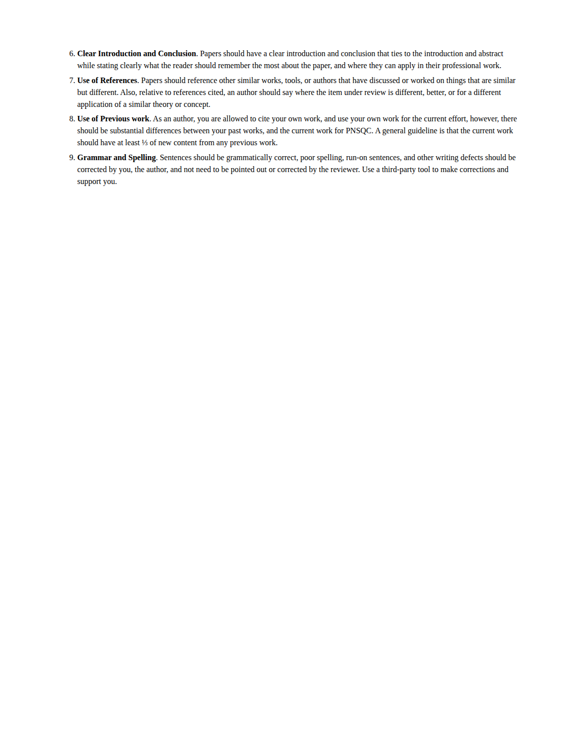Clear Introduction and Conclusion. Papers should have a clear introduction and conclusion that ties to the introduction and abstract while stating clearly what the reader should remember the most about the paper, and where they can apply in their professional work.
Use of References. Papers should reference other similar works, tools, or authors that have discussed or worked on things that are similar but different. Also, relative to references cited, an author should say where the item under review is different, better, or for a different application of a similar theory or concept.
Use of Previous work. As an author, you are allowed to cite your own work, and use your own work for the current effort, however, there should be substantial differences between your past works, and the current work for PNSQC. A general guideline is that the current work should have at least ⅓ of new content from any previous work.
Grammar and Spelling. Sentences should be grammatically correct, poor spelling, run-on sentences, and other writing defects should be corrected by you, the author, and not need to be pointed out or corrected by the reviewer. Use a third-party tool to make corrections and support you.